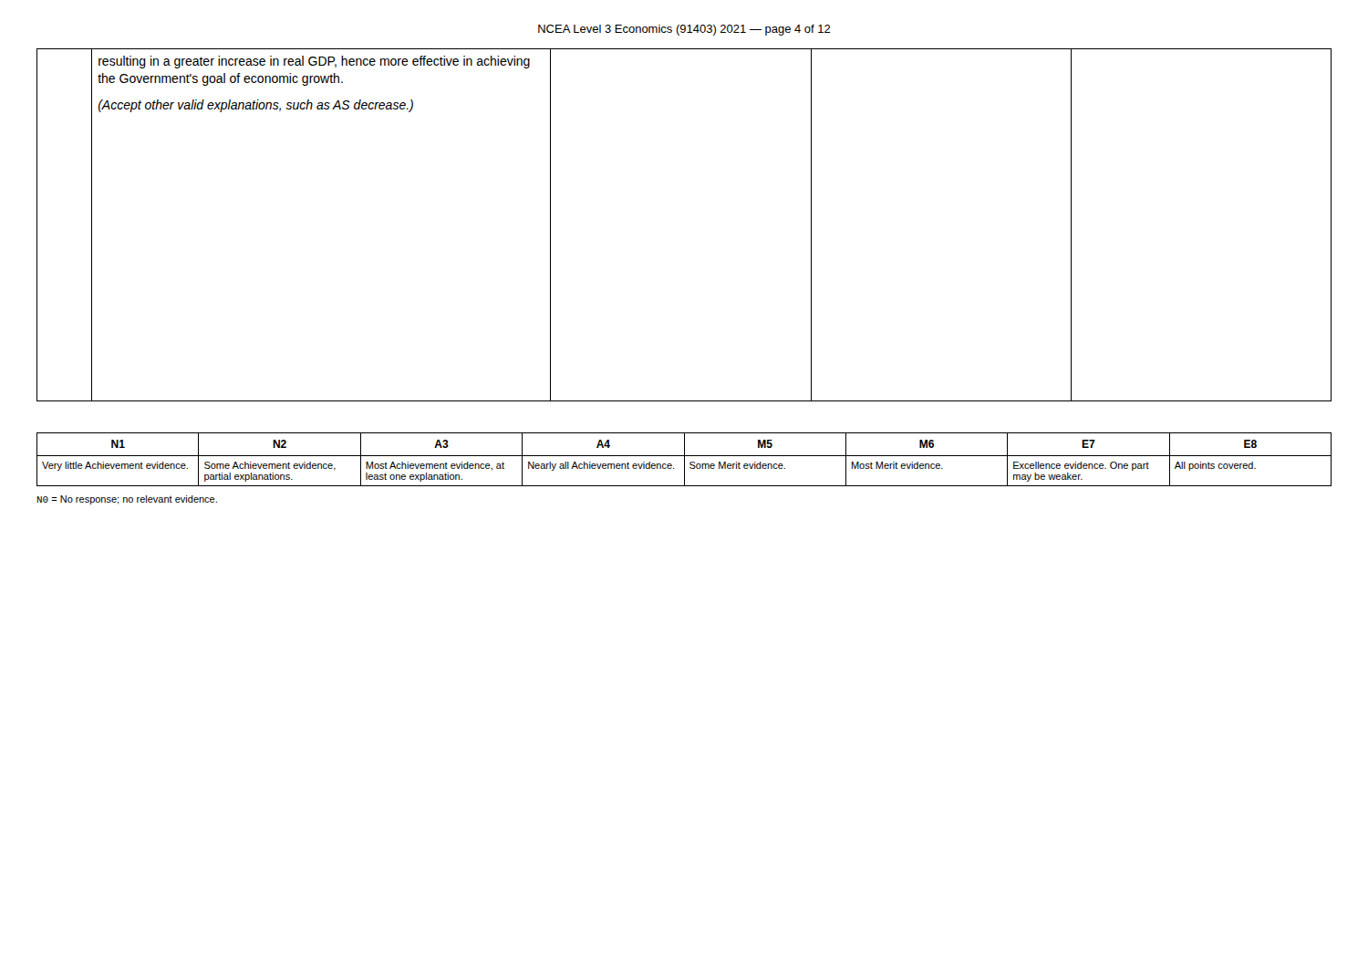NCEA Level 3 Economics (91403) 2021 — page 4 of 12
| | resulting in a greater increase in real GDP, hence more effective in achieving the Government's goal of economic growth. (Accept other valid explanations, such as AS decrease.) | | | |
| N1 | N2 | A3 | A4 | M5 | M6 | E7 | E8 |
| --- | --- | --- | --- | --- | --- | --- | --- |
| Very little Achievement evidence. | Some Achievement evidence, partial explanations. | Most Achievement evidence, at least one explanation. | Nearly all Achievement evidence. | Some Merit evidence. | Most Merit evidence. | Excellence evidence. One part may be weaker. | All points covered. |
N0 = No response; no relevant evidence.